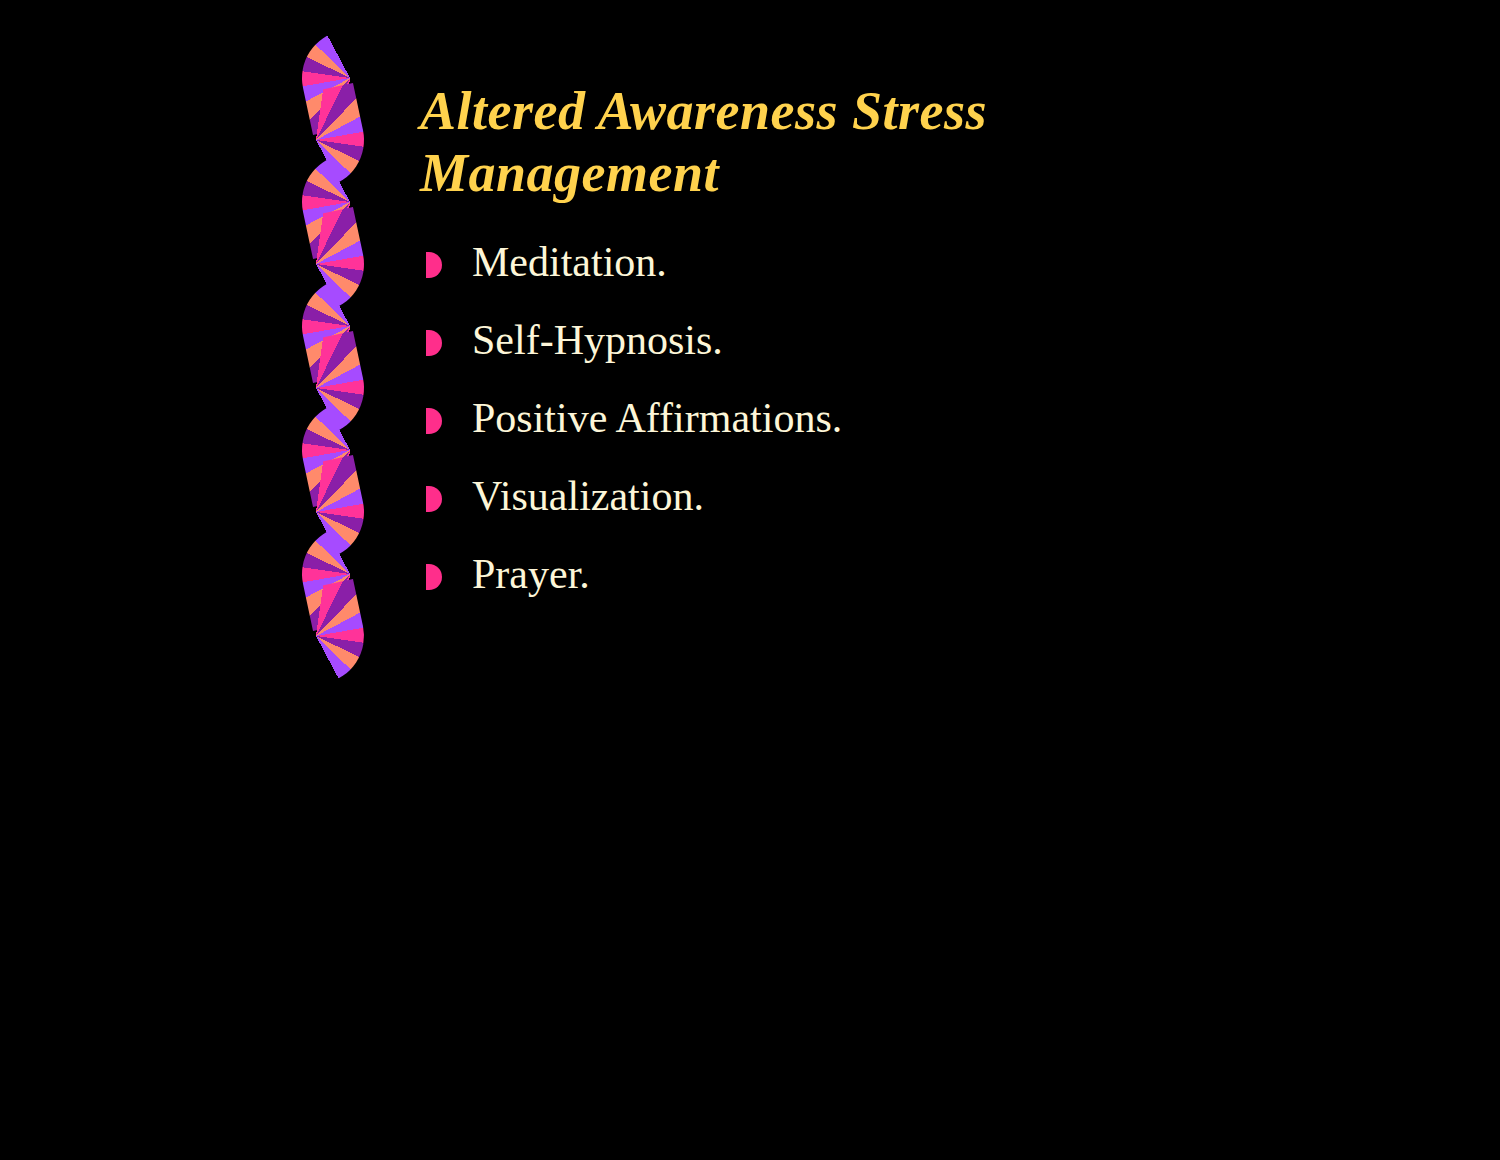Altered Awareness Stress Management
Meditation.
Self-Hypnosis.
Positive Affirmations.
Visualization.
Prayer.